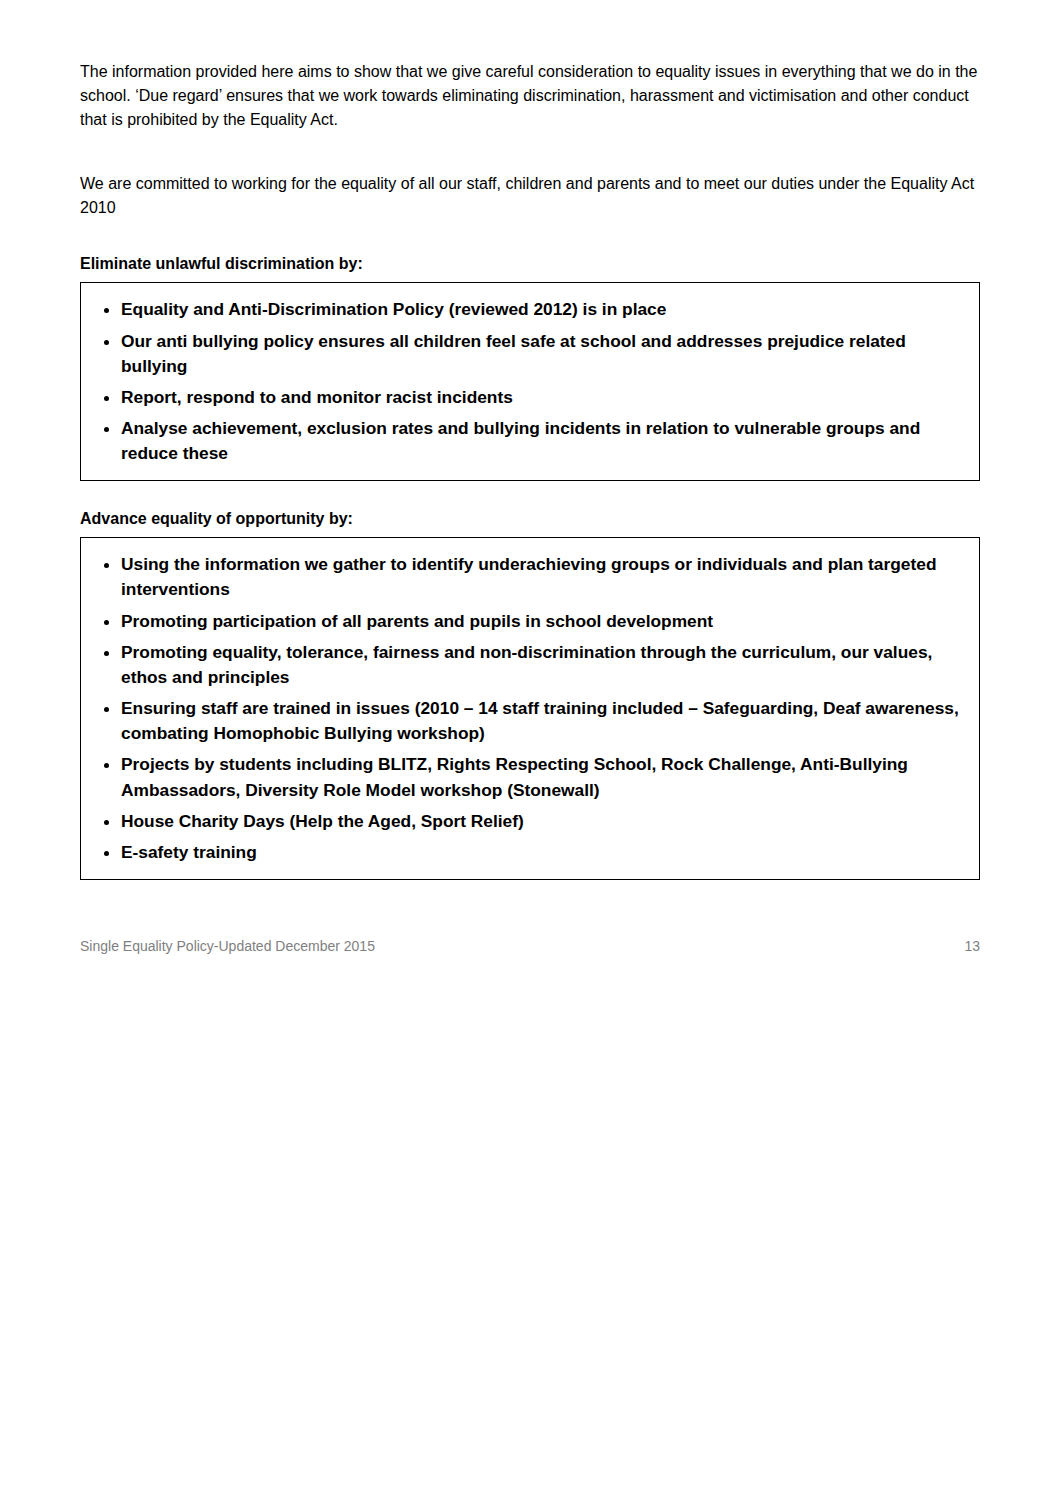The information provided here aims to show that we give careful consideration to equality issues in everything that we do in the school. ‘Due regard’ ensures that we work towards eliminating discrimination, harassment and victimisation and other conduct that is prohibited by the Equality Act.
We are committed to working for the equality of all our staff, children and parents and to meet our duties under the Equality Act 2010
Eliminate unlawful discrimination by:
Equality and Anti-Discrimination Policy (reviewed 2012) is in place
Our anti bullying policy ensures all children feel safe at school and addresses prejudice related bullying
Report, respond to and monitor racist incidents
Analyse achievement, exclusion rates and bullying incidents in relation to vulnerable groups and reduce these
Advance equality of opportunity by:
Using the information we gather to identify underachieving groups or individuals and plan targeted interventions
Promoting participation of all parents and pupils in school development
Promoting equality, tolerance, fairness and non-discrimination through the curriculum, our values, ethos and principles
Ensuring staff are trained in issues (2010 – 14 staff training included – Safeguarding, Deaf awareness, combating Homophobic Bullying workshop)
Projects by students including BLITZ, Rights Respecting School, Rock Challenge, Anti-Bullying Ambassadors, Diversity Role Model workshop (Stonewall)
House Charity Days (Help the Aged, Sport Relief)
E-safety training
Single Equality Policy-Updated December 2015 13